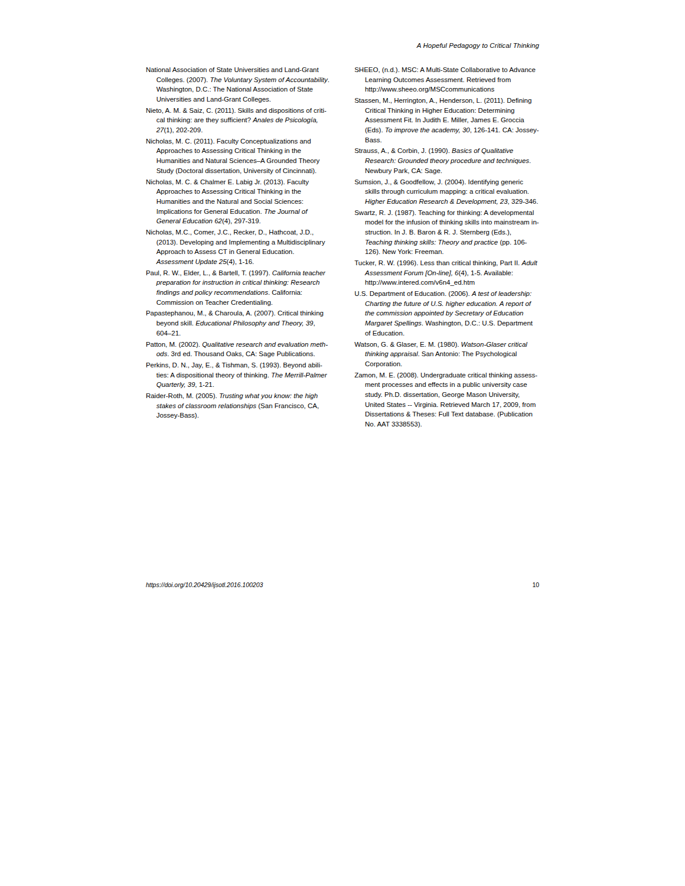A Hopeful Pedagogy to Critical Thinking
National Association of State Universities and Land-Grant Colleges. (2007). The Voluntary System of Accountability. Washington, D.C.: The National Association of State Universities and Land-Grant Colleges.
Nieto, A. M. & Saiz, C. (2011). Skills and dispositions of critical thinking: are they sufficient? Anales de Psicología, 27(1), 202-209.
Nicholas, M. C. (2011). Faculty Conceptualizations and Approaches to Assessing Critical Thinking in the Humanities and Natural Sciences–A Grounded Theory Study (Doctoral dissertation, University of Cincinnati).
Nicholas, M. C. & Chalmer E. Labig Jr. (2013). Faculty Approaches to Assessing Critical Thinking in the Humanities and the Natural and Social Sciences: Implications for General Education. The Journal of General Education 62(4), 297-319.
Nicholas, M.C., Comer, J.C., Recker, D., Hathcoat, J.D., (2013). Developing and Implementing a Multidisciplinary Approach to Assess CT in General Education. Assessment Update 25(4), 1-16.
Paul, R. W., Elder, L., & Bartell, T. (1997). California teacher preparation for instruction in critical thinking: Research findings and policy recommendations. California: Commission on Teacher Credentialing.
Papastephanou, M., & Charoula, A. (2007). Critical thinking beyond skill. Educational Philosophy and Theory, 39, 604–21.
Patton, M. (2002). Qualitative research and evaluation methods. 3rd ed. Thousand Oaks, CA: Sage Publications.
Perkins, D. N., Jay, E., & Tishman, S. (1993). Beyond abilities: A dispositional theory of thinking. The Merrill-Palmer Quarterly, 39, 1-21.
Raider-Roth, M. (2005). Trusting what you know: the high stakes of classroom relationships (San Francisco, CA, Jossey-Bass).
SHEEO, (n.d.). MSC: A Multi-State Collaborative to Advance Learning Outcomes Assessment. Retrieved from http://www.sheeo.org/MSCcommunications
Stassen, M., Herrington, A., Henderson, L. (2011). Defining Critical Thinking in Higher Education: Determining Assessment Fit. In Judith E. Miller, James E. Groccia (Eds). To improve the academy, 30, 126-141. CA: Jossey-Bass.
Strauss, A., & Corbin, J. (1990). Basics of Qualitative Research: Grounded theory procedure and techniques. Newbury Park, CA: Sage.
Sumsion, J., & Goodfellow, J. (2004). Identifying generic skills through curriculum mapping: a critical evaluation. Higher Education Research & Development, 23, 329-346.
Swartz, R. J. (1987). Teaching for thinking: A developmental model for the infusion of thinking skills into mainstream instruction. In J. B. Baron & R. J. Sternberg (Eds.), Teaching thinking skills: Theory and practice (pp. 106-126). New York: Freeman.
Tucker, R. W. (1996). Less than critical thinking, Part II. Adult Assessment Forum [On-line], 6(4), 1-5. Available: http://www.intered.com/v6n4_ed.htm
U.S. Department of Education. (2006). A test of leadership: Charting the future of U.S. higher education. A report of the commission appointed by Secretary of Education Margaret Spellings. Washington, D.C.: U.S. Department of Education.
Watson, G. & Glaser, E. M. (1980). Watson-Glaser critical thinking appraisal. San Antonio: The Psychological Corporation.
Zamon, M. E. (2008). Undergraduate critical thinking assessment processes and effects in a public university case study. Ph.D. dissertation, George Mason University, United States -- Virginia. Retrieved March 17, 2009, from Dissertations & Theses: Full Text database. (Publication No. AAT 3338553).
https://doi.org/10.20429/ijsotl.2016.100203 10